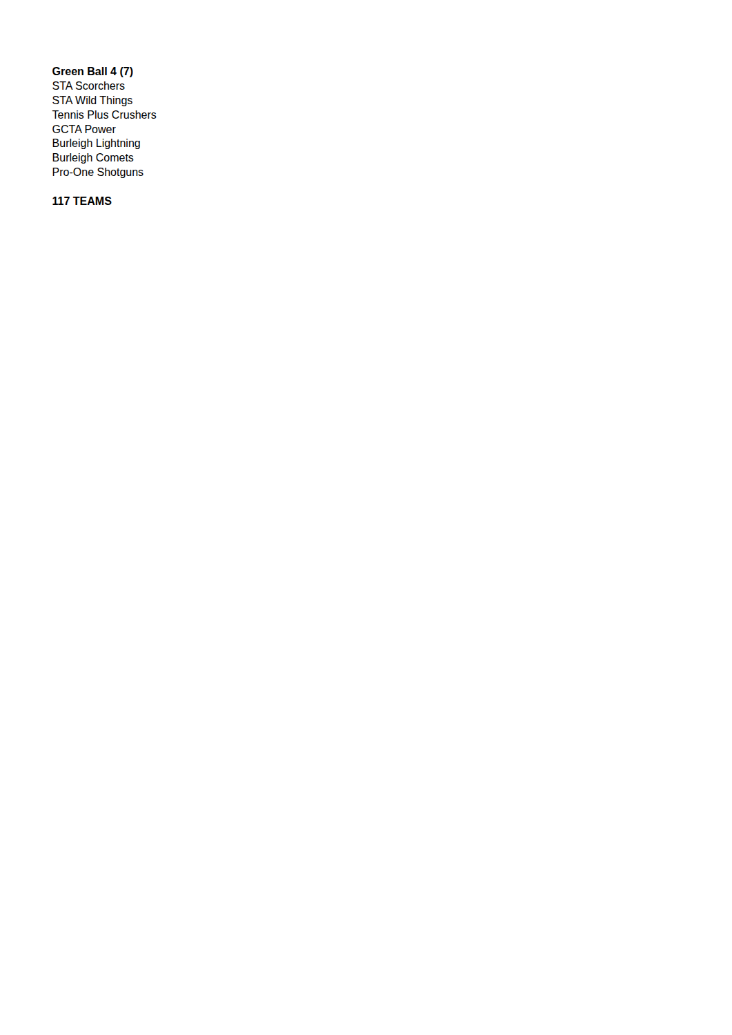Green Ball 4 (7)
STA Scorchers
STA Wild Things
Tennis Plus Crushers
GCTA Power
Burleigh Lightning
Burleigh Comets
Pro-One Shotguns
117 TEAMS